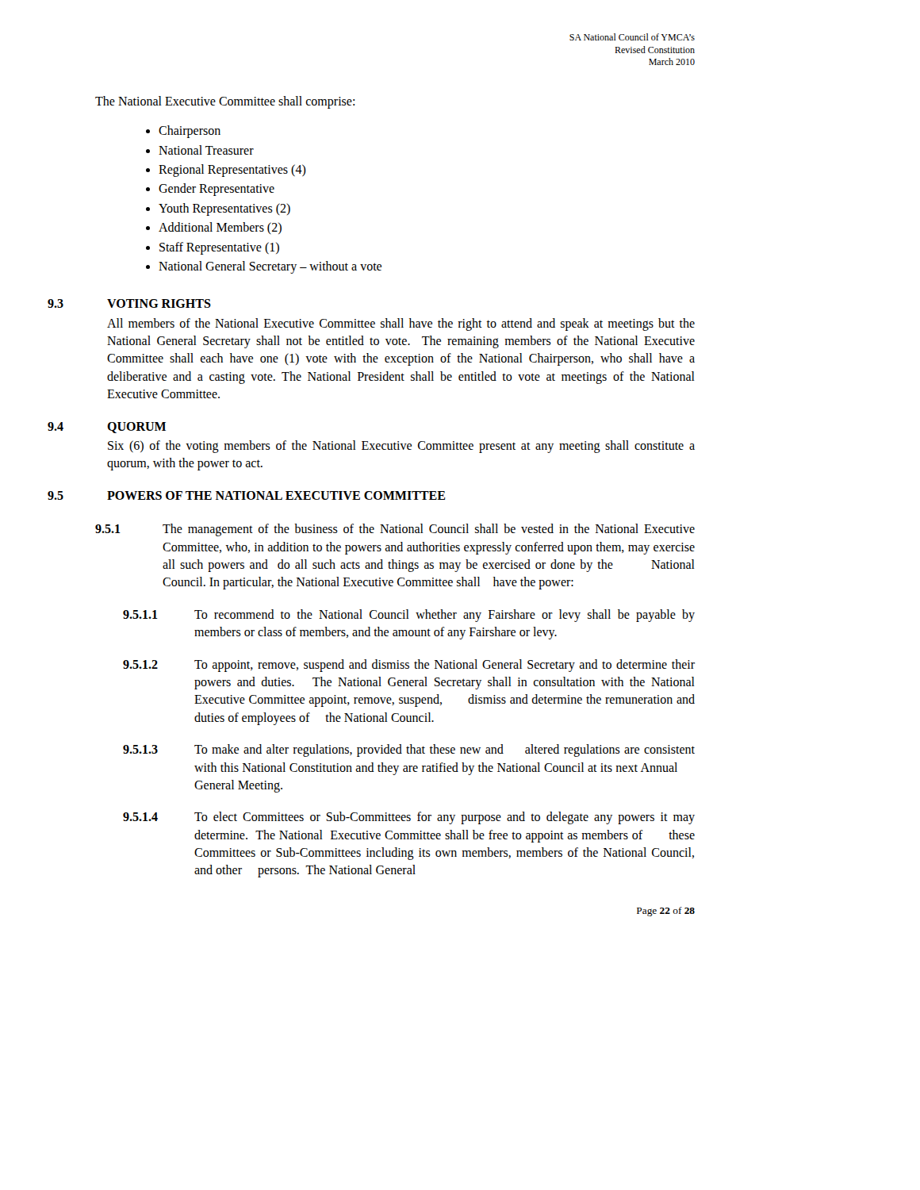SA National Council of YMCA’s
Revised Constitution
March 2010
The National Executive Committee shall comprise:
Chairperson
National Treasurer
Regional Representatives (4)
Gender Representative
Youth Representatives (2)
Additional Members (2)
Staff Representative (1)
National General Secretary – without a vote
9.3
VOTING RIGHTS
All members of the National Executive Committee shall have the right to attend and speak at meetings but the National General Secretary shall not be entitled to vote. The remaining members of the National Executive Committee shall each have one (1) vote with the exception of the National Chairperson, who shall have a deliberative and a casting vote. The National President shall be entitled to vote at meetings of the National Executive Committee.
9.4
QUORUM
Six (6) of the voting members of the National Executive Committee present at any meeting shall constitute a quorum, with the power to act.
9.5
POWERS OF THE NATIONAL EXECUTIVE COMMITTEE
9.5.1
The management of the business of the National Council shall be vested in the National Executive Committee, who, in addition to the powers and authorities expressly conferred upon them, may exercise all such powers and do all such acts and things as may be exercised or done by the National Council. In particular, the National Executive Committee shall have the power:
9.5.1.1
To recommend to the National Council whether any Fairshare or levy shall be payable by members or class of members, and the amount of any Fairshare or levy.
9.5.1.2
To appoint, remove, suspend and dismiss the National General Secretary and to determine their powers and duties. The National General Secretary shall in consultation with the National Executive Committee appoint, remove, suspend, dismiss and determine the remuneration and duties of employees of the National Council.
9.5.1.3
To make and alter regulations, provided that these new and altered regulations are consistent with this National Constitution and they are ratified by the National Council at its next Annual General Meeting.
9.5.1.4
To elect Committees or Sub-Committees for any purpose and to delegate any powers it may determine. The National Executive Committee shall be free to appoint as members of these Committees or Sub-Committees including its own members, members of the National Council, and other persons. The National General
Page 22 of 28